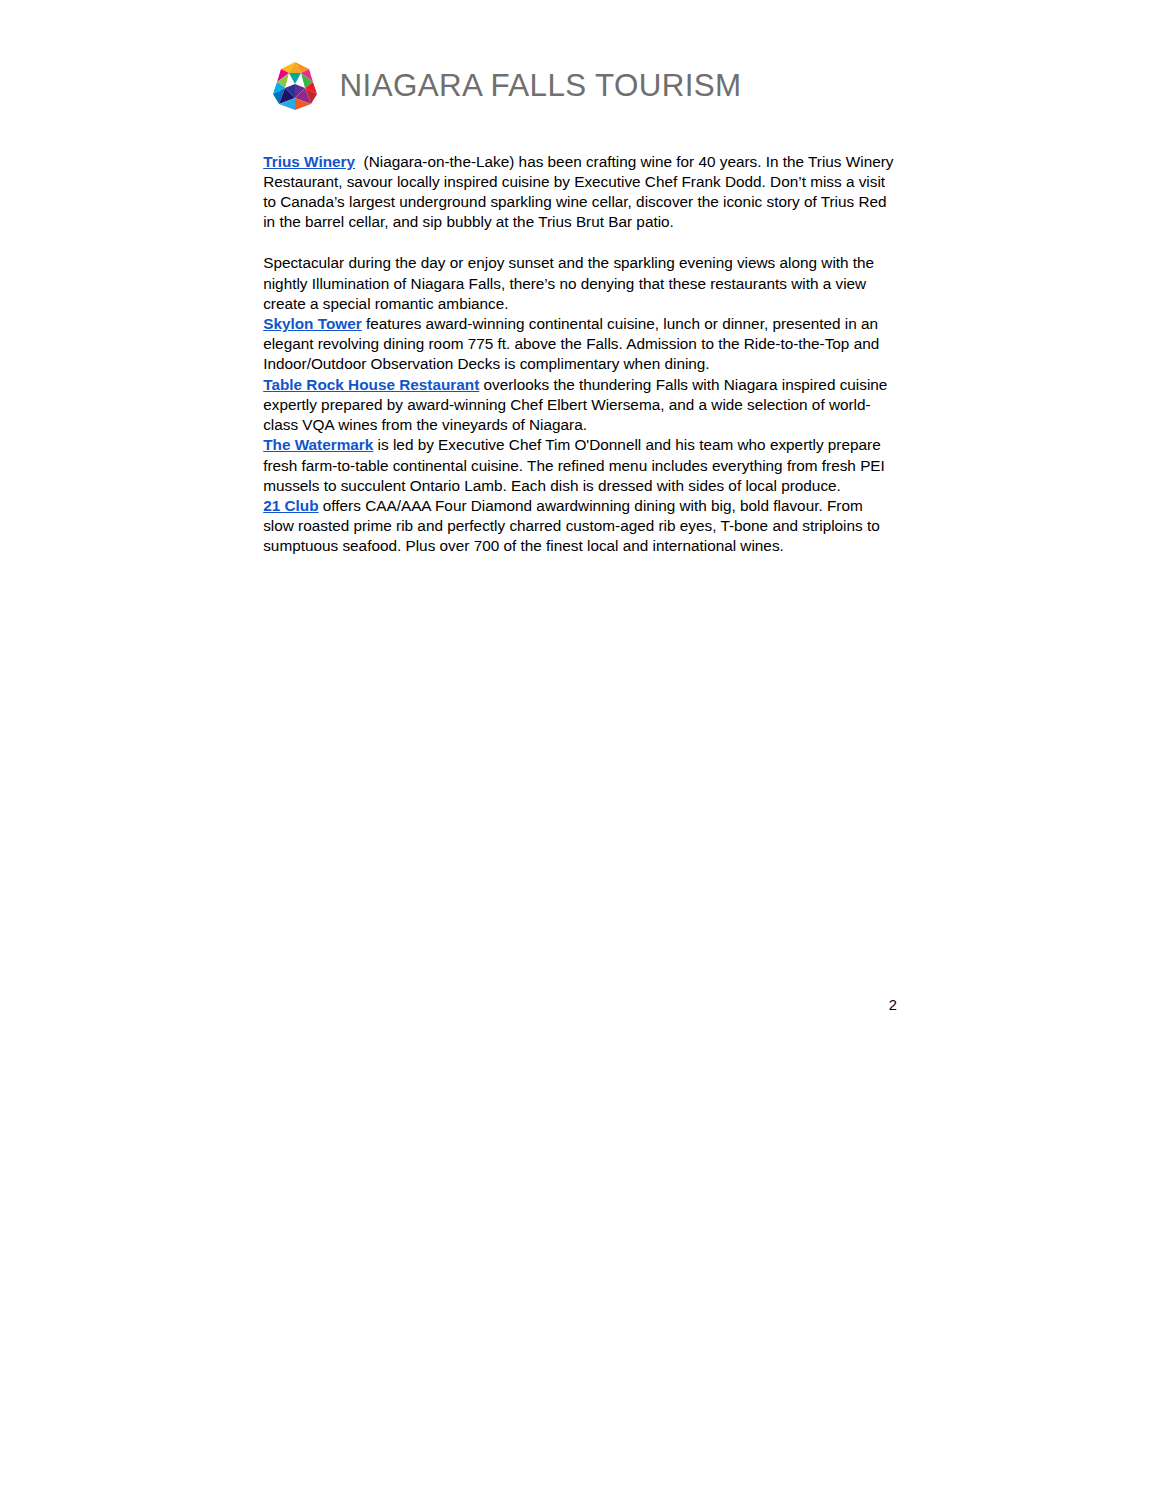NIAGARA FALLS TOURISM
Trius Winery (Niagara-on-the-Lake) has been crafting wine for 40 years. In the Trius Winery Restaurant, savour locally inspired cuisine by Executive Chef Frank Dodd. Don’t miss a visit to Canada’s largest underground sparkling wine cellar, discover the iconic story of Trius Red in the barrel cellar, and sip bubbly at the Trius Brut Bar patio.
Spectacular during the day or enjoy sunset and the sparkling evening views along with the nightly Illumination of Niagara Falls, there’s no denying that these restaurants with a view create a special romantic ambiance.
Skylon Tower features award-winning continental cuisine, lunch or dinner, presented in an elegant revolving dining room 775 ft. above the Falls. Admission to the Ride-to-the-Top and Indoor/Outdoor Observation Decks is complimentary when dining.
Table Rock House Restaurant overlooks the thundering Falls with Niagara inspired cuisine expertly prepared by award-winning Chef Elbert Wiersema, and a wide selection of world-class VQA wines from the vineyards of Niagara.
The Watermark is led by Executive Chef Tim O'Donnell and his team who expertly prepare fresh farm-to-table continental cuisine. The refined menu includes everything from fresh PEI mussels to succulent Ontario Lamb. Each dish is dressed with sides of local produce.
21 Club offers CAA/AAA Four Diamond awardwinning dining with big, bold flavour. From slow roasted prime rib and perfectly charred custom-aged rib eyes, T-bone and striploins to sumptuous seafood. Plus over 700 of the finest local and international wines.
2